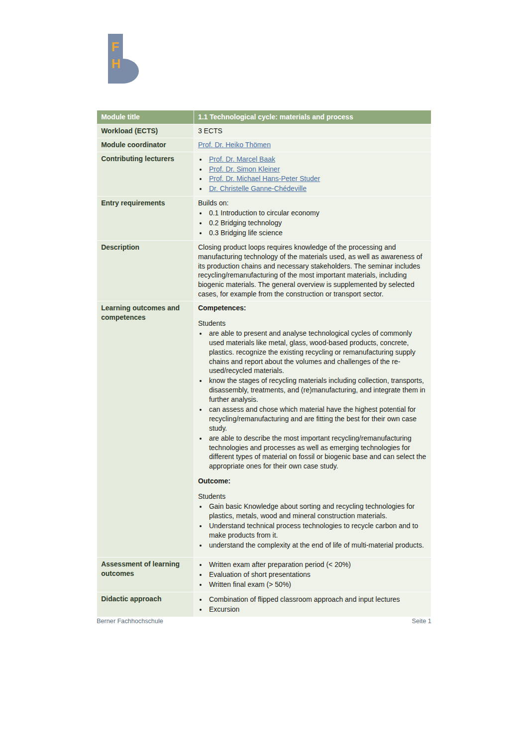F
H
| Module title | 1.1 Technological cycle: materials and process |
| Workload (ECTS) | 3 ECTS |
| Module coordinator | Prof. Dr. Heiko Thömen |
| Contributing lecturers | Prof. Dr. Marcel Baak Prof. Dr. Simon Kleiner Prof. Dr. Michael Hans-Peter Studer Dr. Christelle Ganne-Chédeville |
| Entry requirements | Builds on: 0.1 Introduction to circular economy 0.2 Bridging technology 0.3 Bridging life science |
| Description | Closing product loops requires knowledge of the processing and manufacturing technology of the materials used, as well as awareness of its production chains and necessary stakeholders. The seminar includes recycling/remanufacturing of the most important materials, including biogenic materials. The general overview is supplemented by selected cases, for example from the construction or transport sector. |
| Learning outcomes and competences | Competences: Students are able to present and analyse technological cycles of commonly used materials like metal, glass, wood-based products, concrete, plastics. recognize the existing recycling or remanufacturing supply chains and report about the volumes and challenges of the re-used/recycled materials. know the stages of recycling materials including collection, transports, disassembly, treatments, and (re)manufacturing, and integrate them in further analysis. can assess and chose which material have the highest potential for recycling/remanufacturing and are fitting the best for their own case study. are able to describe the most important recycling/remanufacturing technologies and processes as well as emerging technologies for different types of material on fossil or biogenic base and can select the appropriate ones for their own case study. Outcome: Students Gain basic Knowledge about sorting and recycling technologies for plastics, metals, wood and mineral construction materials. Understand technical process technologies to recycle carbon and to make products from it. understand the complexity at the end of life of multi-material products. |
| Assessment of learning outcomes | Written exam after preparation period (< 20%) Evaluation of short presentations Written final exam (> 50%) |
| Didactic approach | Combination of flipped classroom approach and input lectures Excursion |
Berner Fachhochschule Seite 1